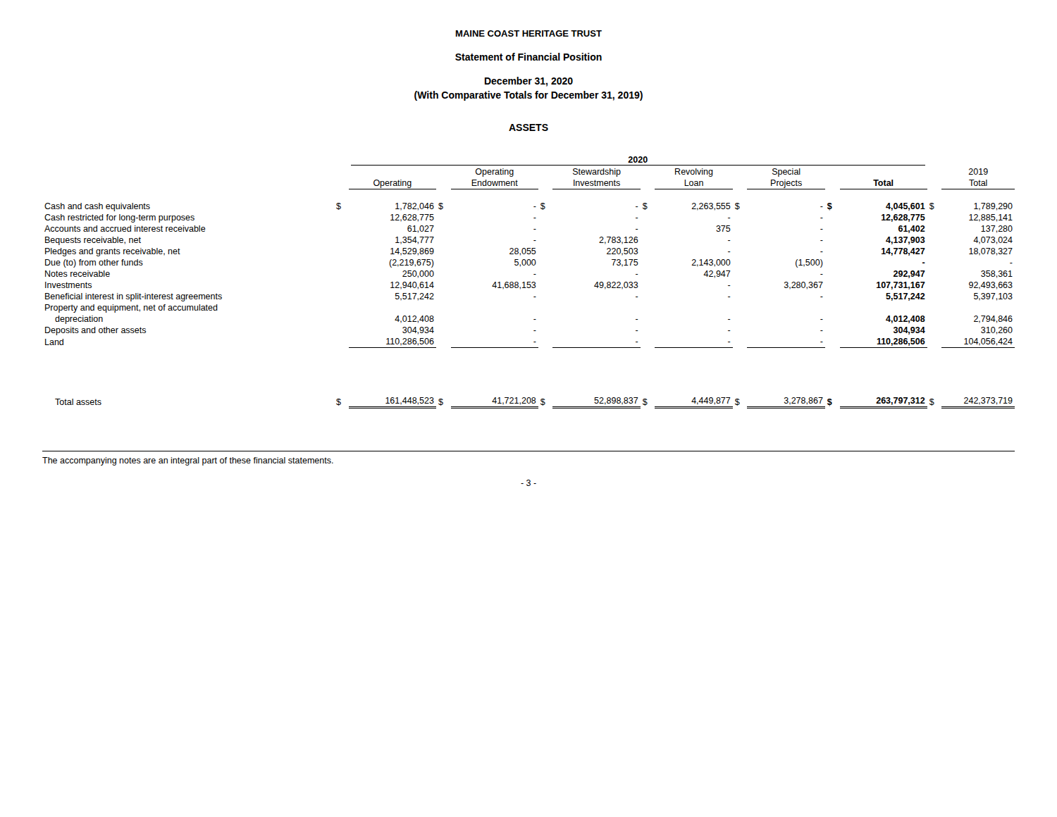MAINE COAST HERITAGE TRUST
Statement of Financial Position
December 31, 2020
(With Comparative Totals for December 31, 2019)
ASSETS
| | | 2020 | | |
| | | | | Operating | | Stewardship | | Revolving | | Special | | | | 2019 |
| | | Operating | | Endowment | | Investments | | Loan | | Projects | | Total | | Total |
| Cash and cash equivalents | $ | 1,782,046 | $ | - | $ | - | $ | 2,263,555 | $ | - | $ | 4,045,601 | $ | 1,789,290 |
| Cash restricted for long-term purposes | | 12,628,775 | | - | | - | | - | | - | | 12,628,775 | | 12,885,141 |
| Accounts and accrued interest receivable | | 61,027 | | - | | - | | 375 | | - | | 61,402 | | 137,280 |
| Bequests receivable, net | | 1,354,777 | | - | | 2,783,126 | | - | | - | | 4,137,903 | | 4,073,024 |
| Pledges and grants receivable, net | | 14,529,869 | | 28,055 | | 220,503 | | - | | - | | 14,778,427 | | 18,078,327 |
| Due (to) from other funds | | (2,219,675) | | 5,000 | | 73,175 | | 2,143,000 | | (1,500) | | - | | - |
| Notes receivable | | 250,000 | | - | | - | | 42,947 | | - | | 292,947 | | 358,361 |
| Investments | | 12,940,614 | | 41,688,153 | | 49,822,033 | | - | | 3,280,367 | | 107,731,167 | | 92,493,663 |
| Beneficial interest in split-interest agreements | | 5,517,242 | | - | | - | | - | | - | | 5,517,242 | | 5,397,103 |
| Property and equipment, net of accumulated | | | | | | | | | | | | | | |
| depreciation | | 4,012,408 | | - | | - | | - | | - | | 4,012,408 | | 2,794,846 |
| Deposits and other assets | | 304,934 | | - | | - | | - | | - | | 304,934 | | 310,260 |
| Land | | 110,286,506 | | - | | - | | - | | - | | 110,286,506 | | 104,056,424 |
| Total assets | $ | 161,448,523 | $ | 41,721,208 | $ | 52,898,837 | $ | 4,449,877 | $ | 3,278,867 | $ | 263,797,312 | $ | 242,373,719 |
The accompanying notes are an integral part of these financial statements.
- 3 -